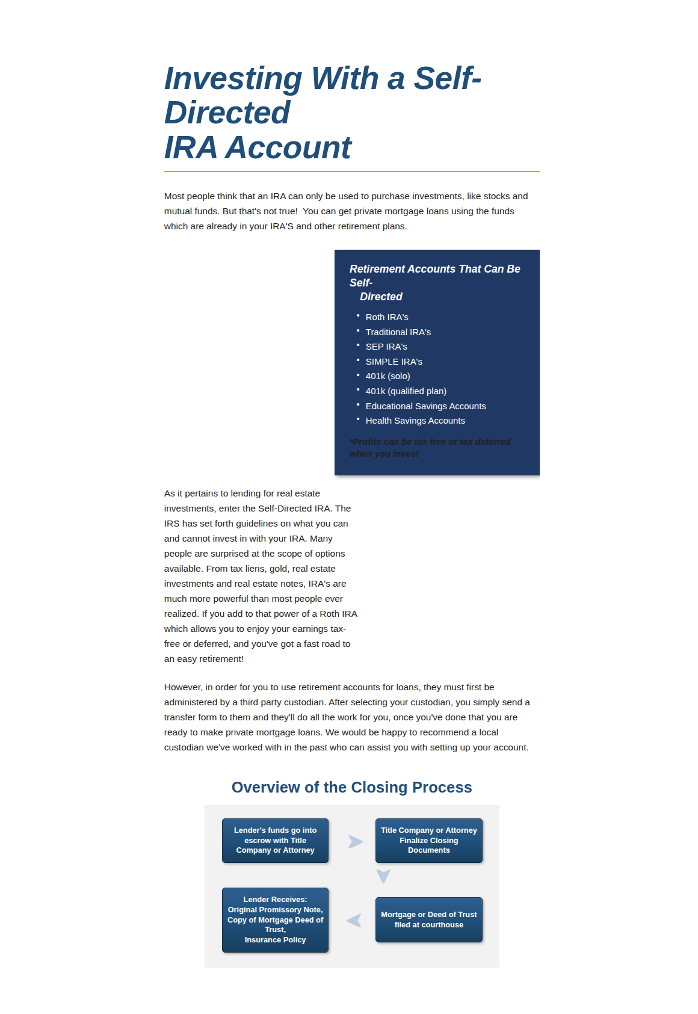Investing With a Self-Directed
IRA Account
Most people think that an IRA can only be used to purchase investments, like stocks and mutual funds. But that's not true! You can get private mortgage loans using the funds which are already in your IRA'S and other retirement plans.
Retirement Accounts That Can Be Self-Directed
Roth IRA's
Traditional IRA's
SEP IRA's
SIMPLE IRA's
401k (solo)
401k (qualified plan)
Educational Savings Accounts
Health Savings Accounts
*Profits can be tax free or tax deferred when you invest
As it pertains to lending for real estate investments, enter the Self-Directed IRA. The IRS has set forth guidelines on what you can and cannot invest in with your IRA. Many people are surprised at the scope of options available. From tax liens, gold, real estate investments and real estate notes, IRA's are much more powerful than most people ever realized. If you add to that power of a Roth IRA which allows you to enjoy your earnings tax-free or deferred, and you've got a fast road to an easy retirement!
However, in order for you to use retirement accounts for loans, they must first be administered by a third party custodian. After selecting your custodian, you simply send a transfer form to them and they'll do all the work for you, once you've done that you are ready to make private mortgage loans. We would be happy to recommend a local custodian we've worked with in the past who can assist you with setting up your account.
Overview of the Closing Process
| | Lender's funds go into escrow with Title Company or Attorney | | Title Company or Attorney Finalize Closing Documents |
| | Lender Receives: Original Promissory Note, Copy of Mortgage Deed of Trust, Insurance Policy | | Mortgage or Deed of Trust filed at courthouse |